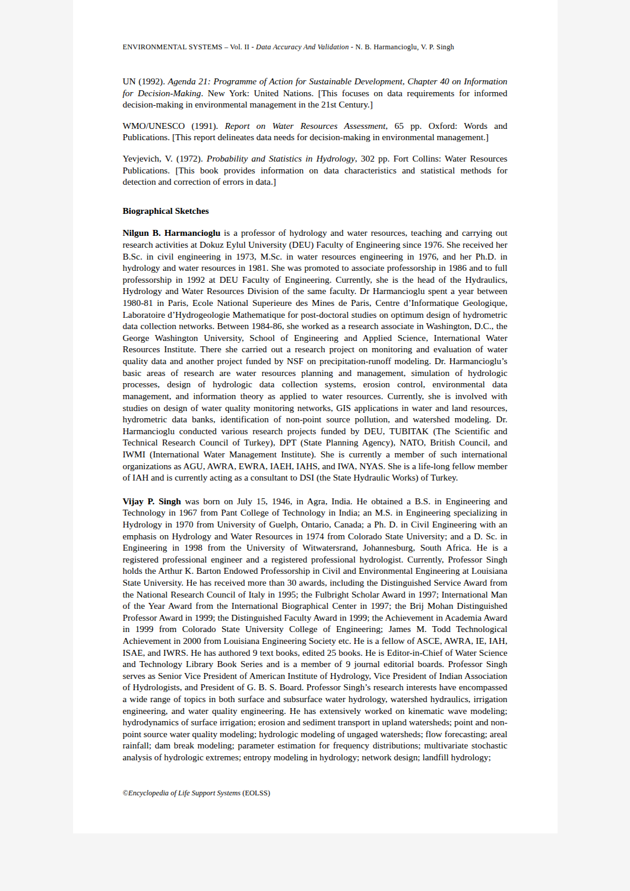ENVIRONMENTAL SYSTEMS – Vol. II - Data Accuracy And Validation - N. B. Harmancioglu, V. P. Singh
UN (1992). Agenda 21: Programme of Action for Sustainable Development, Chapter 40 on Information for Decision-Making. New York: United Nations. [This focuses on data requirements for informed decision-making in environmental management in the 21st Century.]
WMO/UNESCO (1991). Report on Water Resources Assessment, 65 pp. Oxford: Words and Publications. [This report delineates data needs for decision-making in environmental management.]
Yevjevich, V. (1972). Probability and Statistics in Hydrology, 302 pp. Fort Collins: Water Resources Publications. [This book provides information on data characteristics and statistical methods for detection and correction of errors in data.]
Biographical Sketches
Nilgun B. Harmancioglu is a professor of hydrology and water resources, teaching and carrying out research activities at Dokuz Eylul University (DEU) Faculty of Engineering since 1976. She received her B.Sc. in civil engineering in 1973, M.Sc. in water resources engineering in 1976, and her Ph.D. in hydrology and water resources in 1981. She was promoted to associate professorship in 1986 and to full professorship in 1992 at DEU Faculty of Engineering. Currently, she is the head of the Hydraulics, Hydrology and Water Resources Division of the same faculty. Dr Harmancioglu spent a year between 1980-81 in Paris, Ecole National Superieure des Mines de Paris, Centre d’Informatique Geologique, Laboratoire d’Hydrogeologie Mathematique for post-doctoral studies on optimum design of hydrometric data collection networks. Between 1984-86, she worked as a research associate in Washington, D.C., the George Washington University, School of Engineering and Applied Science, International Water Resources Institute. There she carried out a research project on monitoring and evaluation of water quality data and another project funded by NSF on precipitation-runoff modeling. Dr. Harmancioglu’s basic areas of research are water resources planning and management, simulation of hydrologic processes, design of hydrologic data collection systems, erosion control, environmental data management, and information theory as applied to water resources. Currently, she is involved with studies on design of water quality monitoring networks, GIS applications in water and land resources, hydrometric data banks, identification of non-point source pollution, and watershed modeling. Dr. Harmancioglu conducted various research projects funded by DEU, TUBITAK (The Scientific and Technical Research Council of Turkey), DPT (State Planning Agency), NATO, British Council, and IWMI (International Water Management Institute). She is currently a member of such international organizations as AGU, AWRA, EWRA, IAEH, IAHS, and IWA, NYAS. She is a life-long fellow member of IAH and is currently acting as a consultant to DSI (the State Hydraulic Works) of Turkey.
Vijay P. Singh was born on July 15, 1946, in Agra, India. He obtained a B.S. in Engineering and Technology in 1967 from Pant College of Technology in India; an M.S. in Engineering specializing in Hydrology in 1970 from University of Guelph, Ontario, Canada; a Ph. D. in Civil Engineering with an emphasis on Hydrology and Water Resources in 1974 from Colorado State University; and a D. Sc. in Engineering in 1998 from the University of Witwatersrand, Johannesburg, South Africa. He is a registered professional engineer and a registered professional hydrologist. Currently, Professor Singh holds the Arthur K. Barton Endowed Professorship in Civil and Environmental Engineering at Louisiana State University. He has received more than 30 awards, including the Distinguished Service Award from the National Research Council of Italy in 1995; the Fulbright Scholar Award in 1997; International Man of the Year Award from the International Biographical Center in 1997; the Brij Mohan Distinguished Professor Award in 1999; the Distinguished Faculty Award in 1999; the Achievement in Academia Award in 1999 from Colorado State University College of Engineering; James M. Todd Technological Achievement in 2000 from Louisiana Engineering Society etc. He is a fellow of ASCE, AWRA, IE, IAH, ISAE, and IWRS. He has authored 9 text books, edited 25 books. He is Editor-in-Chief of Water Science and Technology Library Book Series and is a member of 9 journal editorial boards. Professor Singh serves as Senior Vice President of American Institute of Hydrology, Vice President of Indian Association of Hydrologists, and President of G. B. S. Board. Professor Singh’s research interests have encompassed a wide range of topics in both surface and subsurface water hydrology, watershed hydraulics, irrigation engineering, and water quality engineering. He has extensively worked on kinematic wave modeling; hydrodynamics of surface irrigation; erosion and sediment transport in upland watersheds; point and non-point source water quality modeling; hydrologic modeling of ungaged watersheds; flow forecasting; areal rainfall; dam break modeling; parameter estimation for frequency distributions; multivariate stochastic analysis of hydrologic extremes; entropy modeling in hydrology; network design; landfill hydrology;
©Encyclopedia of Life Support Systems (EOLSS)